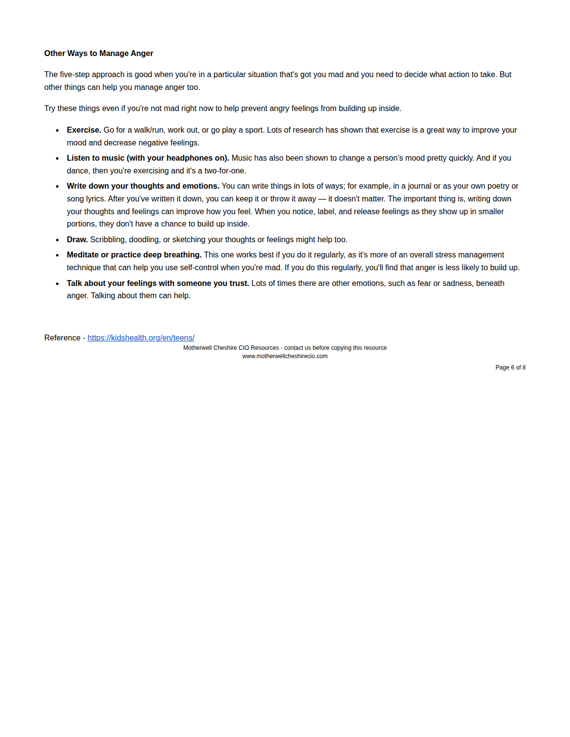Other Ways to Manage Anger
The five-step approach is good when you're in a particular situation that's got you mad and you need to decide what action to take. But other things can help you manage anger too.
Try these things even if you're not mad right now to help prevent angry feelings from building up inside.
Exercise. Go for a walk/run, work out, or go play a sport. Lots of research has shown that exercise is a great way to improve your mood and decrease negative feelings.
Listen to music (with your headphones on). Music has also been shown to change a person's mood pretty quickly. And if you dance, then you're exercising and it's a two-for-one.
Write down your thoughts and emotions. You can write things in lots of ways; for example, in a journal or as your own poetry or song lyrics. After you've written it down, you can keep it or throw it away — it doesn't matter. The important thing is, writing down your thoughts and feelings can improve how you feel. When you notice, label, and release feelings as they show up in smaller portions, they don't have a chance to build up inside.
Draw. Scribbling, doodling, or sketching your thoughts or feelings might help too.
Meditate or practice deep breathing. This one works best if you do it regularly, as it's more of an overall stress management technique that can help you use self-control when you're mad. If you do this regularly, you'll find that anger is less likely to build up.
Talk about your feelings with someone you trust. Lots of times there are other emotions, such as fear or sadness, beneath anger. Talking about them can help.
Reference - https://kidshealth.org/en/teens/
Motherwell Cheshire CIO Resources - contact us before copying this resource
www.motherwellcheshirecio.com
Page 6 of 8